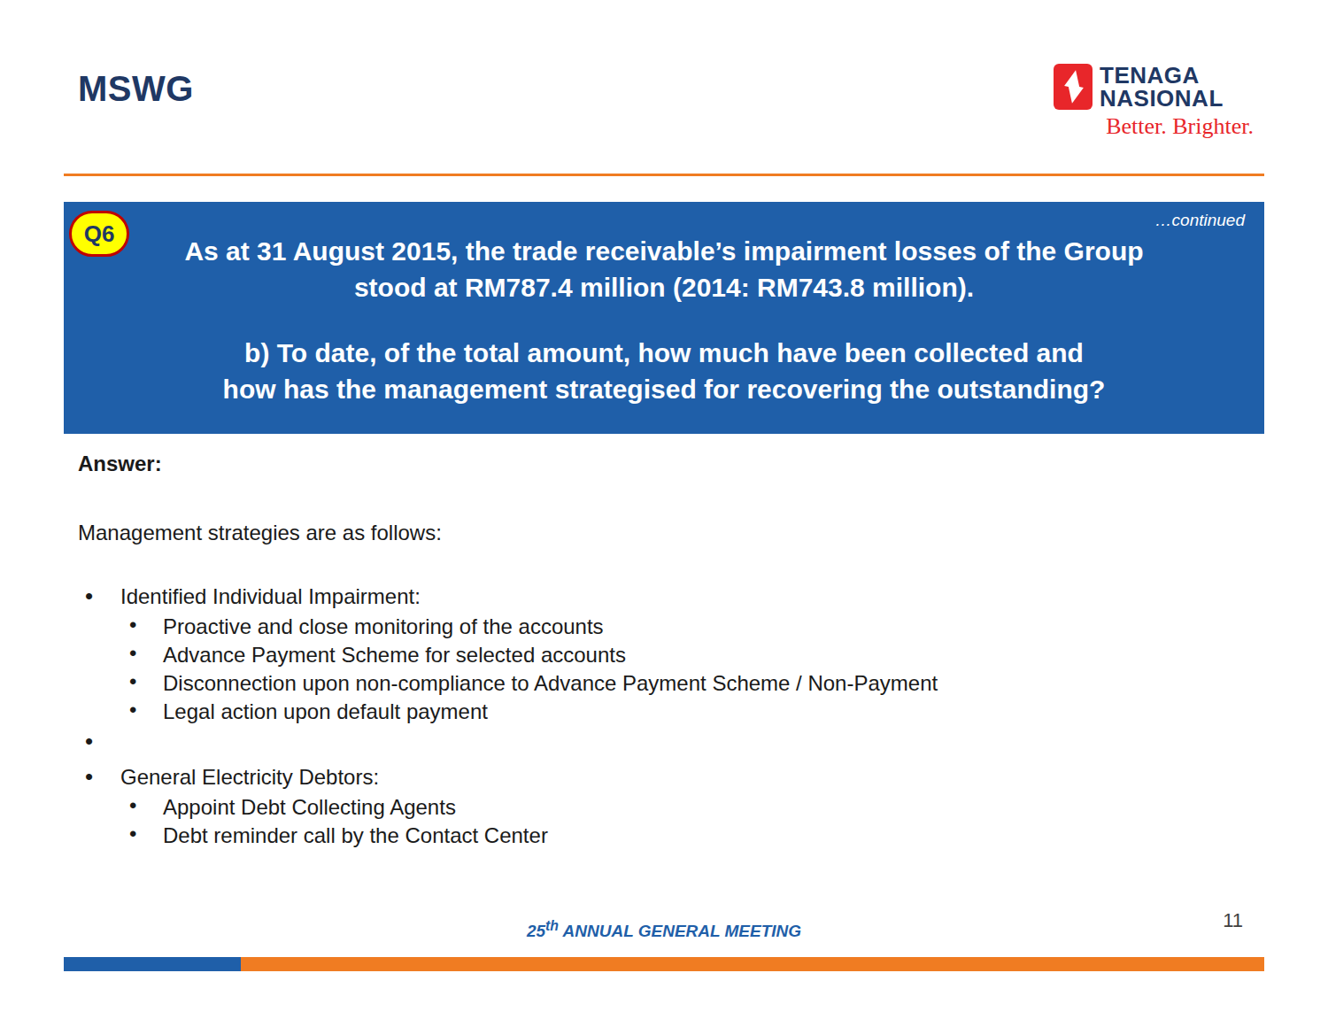MSWG
TENAGA NASIONAL
Better. Brighter.
Q6
…continued
As at 31 August 2015, the trade receivable’s impairment losses of the Group
stood at RM787.4 million (2014: RM743.8 million).
b) To date, of the total amount, how much have been collected and
how has the management strategised for recovering the outstanding?
Answer:
Management strategies are as follows:
Identified Individual Impairment:
Proactive and close monitoring of the accounts
Advance Payment Scheme for selected accounts
Disconnection upon non-compliance to Advance Payment Scheme / Non-Payment
Legal action upon default payment
General Electricity Debtors:
Appoint Debt Collecting Agents
Debt reminder call by the Contact Center
25th ANNUAL GENERAL MEETING
11